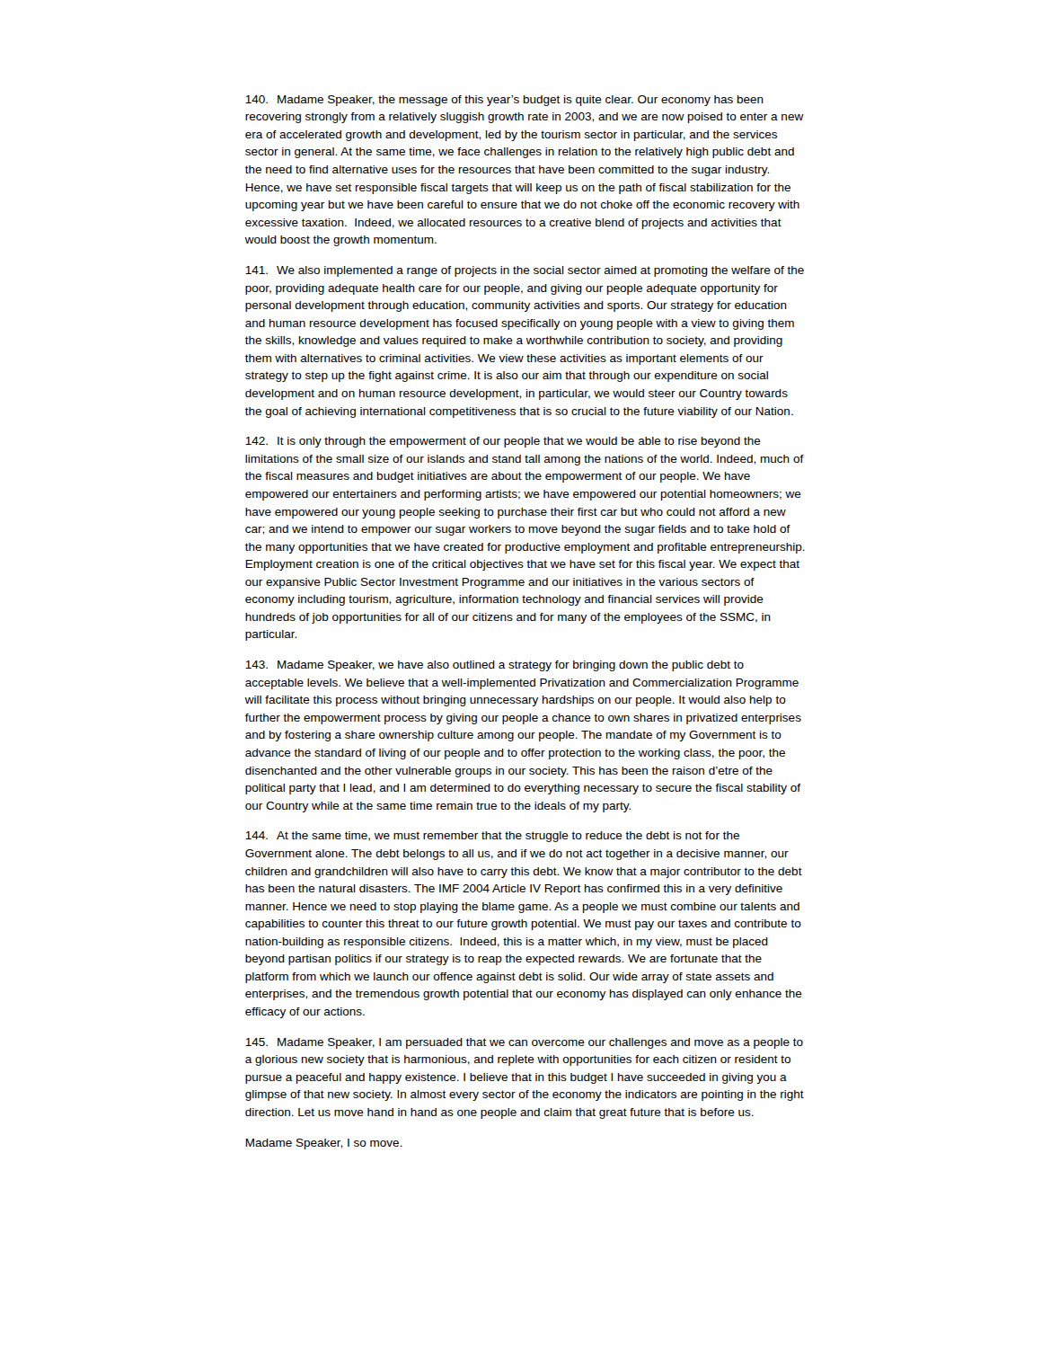140. Madame Speaker, the message of this year’s budget is quite clear. Our economy has been recovering strongly from a relatively sluggish growth rate in 2003, and we are now poised to enter a new era of accelerated growth and development, led by the tourism sector in particular, and the services sector in general. At the same time, we face challenges in relation to the relatively high public debt and the need to find alternative uses for the resources that have been committed to the sugar industry. Hence, we have set responsible fiscal targets that will keep us on the path of fiscal stabilization for the upcoming year but we have been careful to ensure that we do not choke off the economic recovery with excessive taxation. Indeed, we allocated resources to a creative blend of projects and activities that would boost the growth momentum.
141. We also implemented a range of projects in the social sector aimed at promoting the welfare of the poor, providing adequate health care for our people, and giving our people adequate opportunity for personal development through education, community activities and sports. Our strategy for education and human resource development has focused specifically on young people with a view to giving them the skills, knowledge and values required to make a worthwhile contribution to society, and providing them with alternatives to criminal activities. We view these activities as important elements of our strategy to step up the fight against crime. It is also our aim that through our expenditure on social development and on human resource development, in particular, we would steer our Country towards the goal of achieving international competitiveness that is so crucial to the future viability of our Nation.
142. It is only through the empowerment of our people that we would be able to rise beyond the limitations of the small size of our islands and stand tall among the nations of the world. Indeed, much of the fiscal measures and budget initiatives are about the empowerment of our people. We have empowered our entertainers and performing artists; we have empowered our potential homeowners; we have empowered our young people seeking to purchase their first car but who could not afford a new car; and we intend to empower our sugar workers to move beyond the sugar fields and to take hold of the many opportunities that we have created for productive employment and profitable entrepreneurship. Employment creation is one of the critical objectives that we have set for this fiscal year. We expect that our expansive Public Sector Investment Programme and our initiatives in the various sectors of economy including tourism, agriculture, information technology and financial services will provide hundreds of job opportunities for all of our citizens and for many of the employees of the SSMC, in particular.
143. Madame Speaker, we have also outlined a strategy for bringing down the public debt to acceptable levels. We believe that a well-implemented Privatization and Commercialization Programme will facilitate this process without bringing unnecessary hardships on our people. It would also help to further the empowerment process by giving our people a chance to own shares in privatized enterprises and by fostering a share ownership culture among our people. The mandate of my Government is to advance the standard of living of our people and to offer protection to the working class, the poor, the disenchanted and the other vulnerable groups in our society. This has been the raison d’etre of the political party that I lead, and I am determined to do everything necessary to secure the fiscal stability of our Country while at the same time remain true to the ideals of my party.
144. At the same time, we must remember that the struggle to reduce the debt is not for the Government alone. The debt belongs to all us, and if we do not act together in a decisive manner, our children and grandchildren will also have to carry this debt. We know that a major contributor to the debt has been the natural disasters. The IMF 2004 Article IV Report has confirmed this in a very definitive manner. Hence we need to stop playing the blame game. As a people we must combine our talents and capabilities to counter this threat to our future growth potential. We must pay our taxes and contribute to nation-building as responsible citizens. Indeed, this is a matter which, in my view, must be placed beyond partisan politics if our strategy is to reap the expected rewards. We are fortunate that the platform from which we launch our offence against debt is solid. Our wide array of state assets and enterprises, and the tremendous growth potential that our economy has displayed can only enhance the efficacy of our actions.
145. Madame Speaker, I am persuaded that we can overcome our challenges and move as a people to a glorious new society that is harmonious, and replete with opportunities for each citizen or resident to pursue a peaceful and happy existence. I believe that in this budget I have succeeded in giving you a glimpse of that new society. In almost every sector of the economy the indicators are pointing in the right direction. Let us move hand in hand as one people and claim that great future that is before us.
Madame Speaker, I so move.